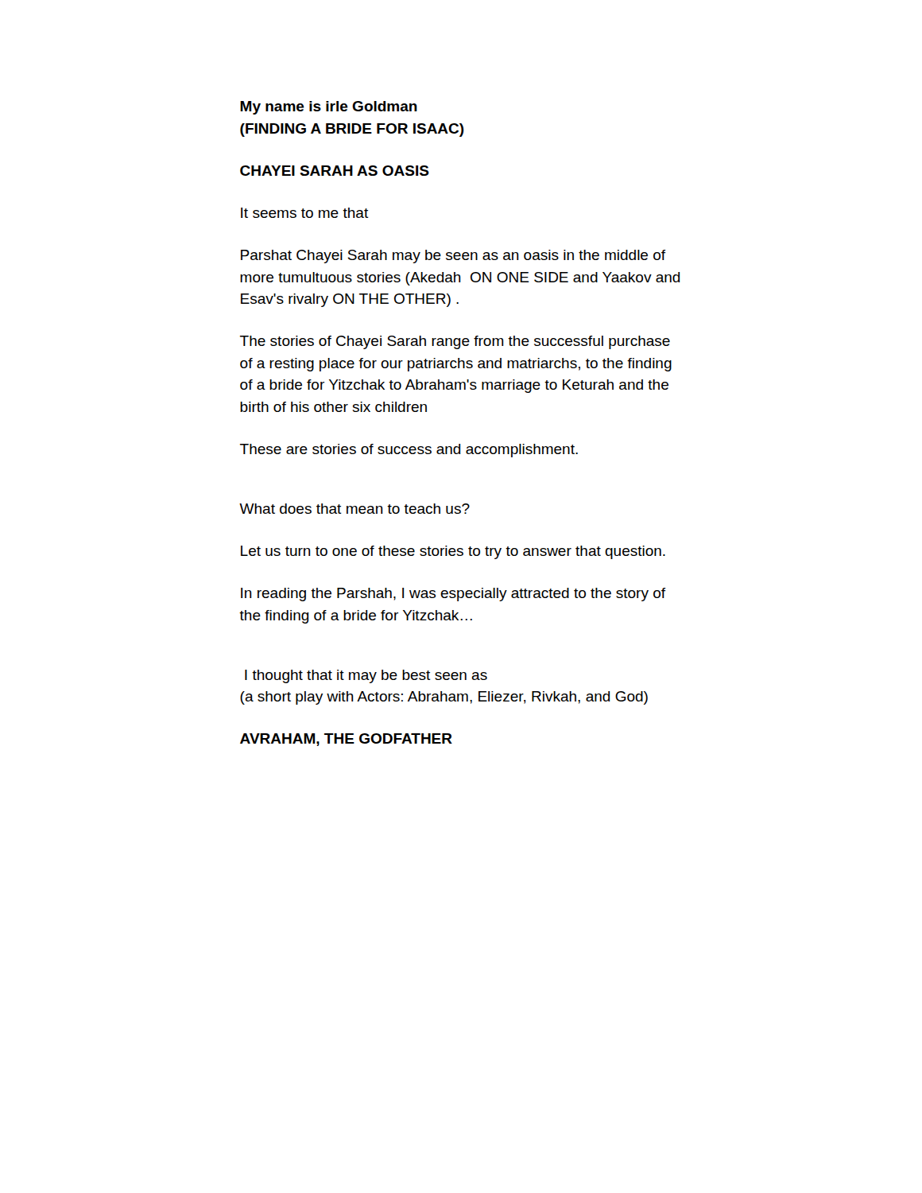My name is irle Goldman
(FINDING A BRIDE FOR ISAAC)
CHAYEI SARAH AS OASIS
It seems to me that
Parshat Chayei Sarah may be seen as an oasis in the middle of more tumultuous stories (Akedah ON ONE SIDE and Yaakov and Esav's rivalry ON THE OTHER) .
The stories of Chayei Sarah range from the successful purchase of a resting place for our patriarchs and matriarchs, to the finding of a bride for Yitzchak to Abraham's marriage to Keturah and the birth of his other six children
These are stories of success and accomplishment.
What does that mean to teach us?
Let us turn to one of these stories to try to answer that question.
In reading the Parshah, I was especially attracted to the story of the finding of a bride for Yitzchak…
I thought that it may be best seen as
(a short play with Actors: Abraham, Eliezer, Rivkah, and God)
AVRAHAM, THE GODFATHER